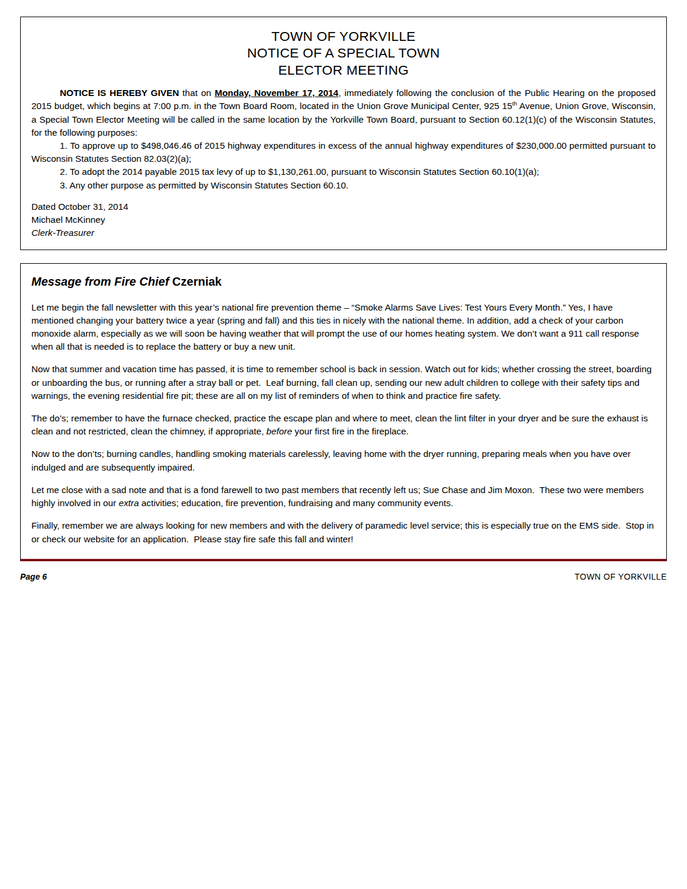TOWN OF YORKVILLE
NOTICE OF A SPECIAL TOWN
ELECTOR MEETING
NOTICE IS HEREBY GIVEN that on Monday, November 17, 2014, immediately following the conclusion of the Public Hearing on the proposed 2015 budget, which begins at 7:00 p.m. in the Town Board Room, located in the Union Grove Municipal Center, 925 15th Avenue, Union Grove, Wisconsin, a Special Town Elector Meeting will be called in the same location by the Yorkville Town Board, pursuant to Section 60.12(1)(c) of the Wisconsin Statutes, for the following purposes:
1. To approve up to $498,046.46 of 2015 highway expenditures in excess of the annual highway expenditures of $230,000.00 permitted pursuant to Wisconsin Statutes Section 82.03(2)(a);
2. To adopt the 2014 payable 2015 tax levy of up to $1,130,261.00, pursuant to Wisconsin Statutes Section 60.10(1)(a);
3. Any other purpose as permitted by Wisconsin Statutes Section 60.10.
Dated October 31, 2014 Michael McKinney Clerk-Treasurer
Message from Fire Chief Czerniak
Let me begin the fall newsletter with this year’s national fire prevention theme – “Smoke Alarms Save Lives: Test Yours Every Month.” Yes, I have mentioned changing your battery twice a year (spring and fall) and this ties in nicely with the national theme. In addition, add a check of your carbon monoxide alarm, especially as we will soon be having weather that will prompt the use of our homes heating system. We don’t want a 911 call response when all that is needed is to replace the battery or buy a new unit.
Now that summer and vacation time has passed, it is time to remember school is back in session. Watch out for kids; whether crossing the street, boarding or unboarding the bus, or running after a stray ball or pet. Leaf burning, fall clean up, sending our new adult children to college with their safety tips and warnings, the evening residential fire pit; these are all on my list of reminders of when to think and practice fire safety.
The do’s; remember to have the furnace checked, practice the escape plan and where to meet, clean the lint filter in your dryer and be sure the exhaust is clean and not restricted, clean the chimney, if appropriate, before your first fire in the fireplace.
Now to the don’ts; burning candles, handling smoking materials carelessly, leaving home with the dryer running, preparing meals when you have over indulged and are subsequently impaired.
Let me close with a sad note and that is a fond farewell to two past members that recently left us; Sue Chase and Jim Moxon. These two were members highly involved in our extra activities; education, fire prevention, fundraising and many community events.
Finally, remember we are always looking for new members and with the delivery of paramedic level service; this is especially true on the EMS side. Stop in or check our website for an application. Please stay fire safe this fall and winter!
Page 6 TOWN OF YORKVILLE